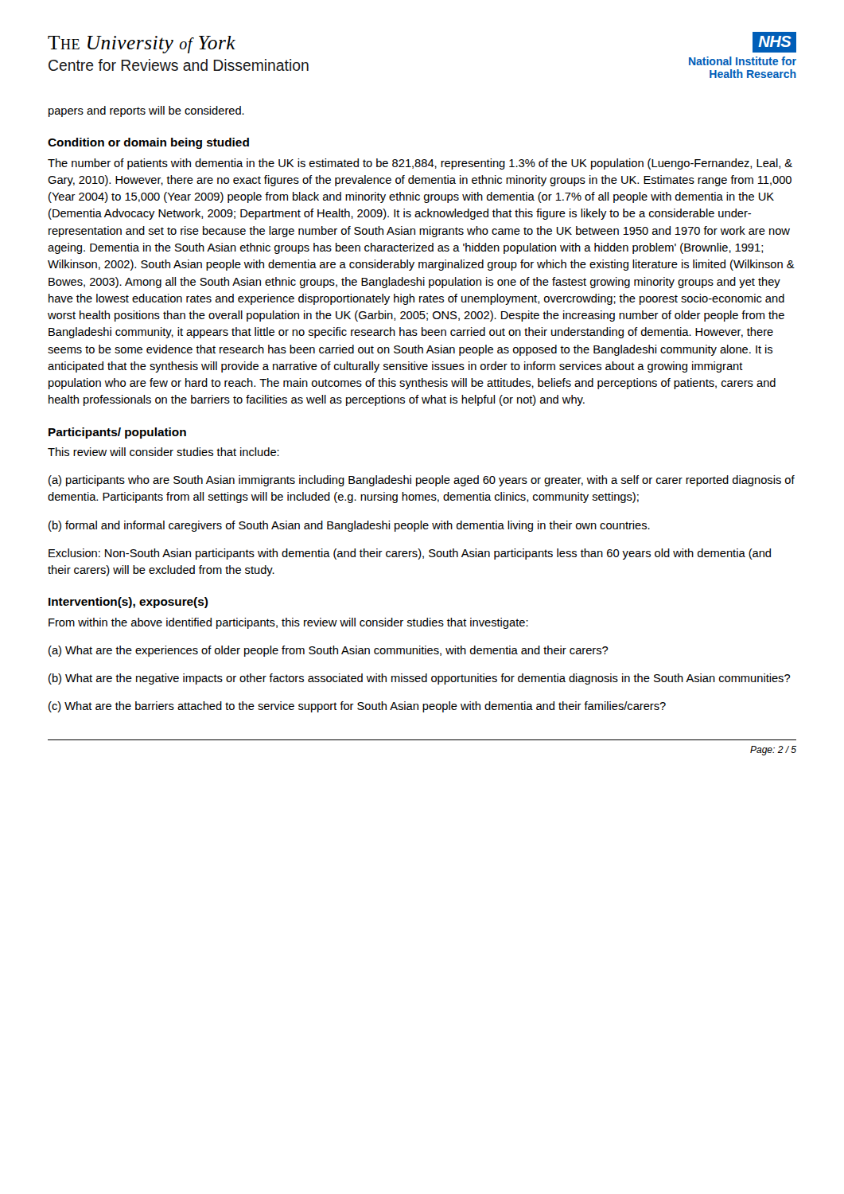The University of York
Centre for Reviews and Dissemination
NHS
National Institute for
Health Research
papers and reports will be considered.
Condition or domain being studied
The number of patients with dementia in the UK is estimated to be 821,884, representing 1.3% of the UK population (Luengo-Fernandez, Leal, & Gary, 2010). However, there are no exact figures of the prevalence of dementia in ethnic minority groups in the UK. Estimates range from 11,000 (Year 2004) to 15,000 (Year 2009) people from black and minority ethnic groups with dementia (or 1.7% of all people with dementia in the UK (Dementia Advocacy Network, 2009; Department of Health, 2009). It is acknowledged that this figure is likely to be a considerable under-representation and set to rise because the large number of South Asian migrants who came to the UK between 1950 and 1970 for work are now ageing. Dementia in the South Asian ethnic groups has been characterized as a 'hidden population with a hidden problem' (Brownlie, 1991; Wilkinson, 2002). South Asian people with dementia are a considerably marginalized group for which the existing literature is limited (Wilkinson & Bowes, 2003). Among all the South Asian ethnic groups, the Bangladeshi population is one of the fastest growing minority groups and yet they have the lowest education rates and experience disproportionately high rates of unemployment, overcrowding; the poorest socio-economic and worst health positions than the overall population in the UK (Garbin, 2005; ONS, 2002). Despite the increasing number of older people from the Bangladeshi community, it appears that little or no specific research has been carried out on their understanding of dementia. However, there seems to be some evidence that research has been carried out on South Asian people as opposed to the Bangladeshi community alone. It is anticipated that the synthesis will provide a narrative of culturally sensitive issues in order to inform services about a growing immigrant population who are few or hard to reach. The main outcomes of this synthesis will be attitudes, beliefs and perceptions of patients, carers and health professionals on the barriers to facilities as well as perceptions of what is helpful (or not) and why.
Participants/ population
This review will consider studies that include:
(a) participants who are South Asian immigrants including Bangladeshi people aged 60 years or greater, with a self or carer reported diagnosis of dementia. Participants from all settings will be included (e.g. nursing homes, dementia clinics, community settings);
(b) formal and informal caregivers of South Asian and Bangladeshi people with dementia living in their own countries.
Exclusion: Non-South Asian participants with dementia (and their carers), South Asian participants less than 60 years old with dementia (and their carers) will be excluded from the study.
Intervention(s), exposure(s)
From within the above identified participants, this review will consider studies that investigate:
(a) What are the experiences of older people from South Asian communities, with dementia and their carers?
(b) What are the negative impacts or other factors associated with missed opportunities for dementia diagnosis in the South Asian communities?
(c) What are the barriers attached to the service support for South Asian people with dementia and their families/carers?
Page: 2 / 5